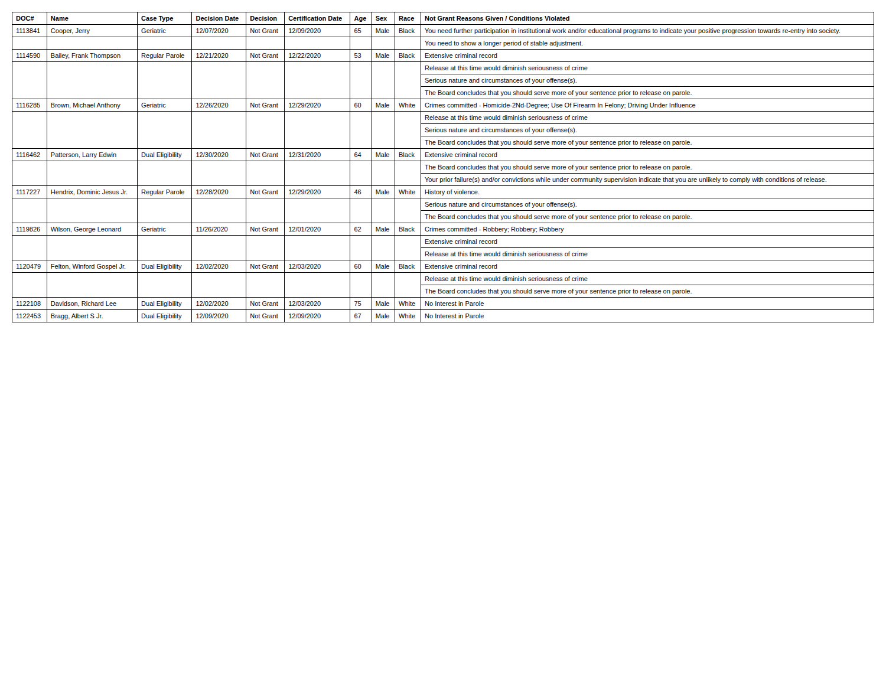| DOC# | Name | Case Type | Decision Date | Decision | Certification Date | Age | Sex | Race | Not Grant Reasons Given / Conditions Violated |
| --- | --- | --- | --- | --- | --- | --- | --- | --- | --- |
| 1113841 | Cooper, Jerry | Geriatric | 12/07/2020 | Not Grant | 12/09/2020 | 65 | Male | Black | You need further participation in institutional work and/or educational programs to indicate your positive progression towards re-entry into society. |
| | | | | | | | | | You need to show a longer period of stable adjustment. |
| 1114590 | Bailey, Frank Thompson | Regular Parole | 12/21/2020 | Not Grant | 12/22/2020 | 53 | Male | Black | Extensive criminal record |
| | | | | | | | | | Release at this time would diminish seriousness of crime |
| | | | | | | | | | Serious nature and circumstances of your offense(s). |
| | | | | | | | | | The Board concludes that you should serve more of your sentence prior to release on parole. |
| 1116285 | Brown, Michael Anthony | Geriatric | 12/26/2020 | Not Grant | 12/29/2020 | 60 | Male | White | Crimes committed - Homicide-2Nd-Degree; Use Of Firearm In Felony; Driving Under Influence |
| | | | | | | | | | Release at this time would diminish seriousness of crime |
| | | | | | | | | | Serious nature and circumstances of your offense(s). |
| | | | | | | | | | The Board concludes that you should serve more of your sentence prior to release on parole. |
| 1116462 | Patterson, Larry Edwin | Dual Eligibility | 12/30/2020 | Not Grant | 12/31/2020 | 64 | Male | Black | Extensive criminal record |
| | | | | | | | | | The Board concludes that you should serve more of your sentence prior to release on parole. |
| | | | | | | | | | Your prior failure(s) and/or convictions while under community supervision indicate that you are unlikely to comply with conditions of release. |
| 1117227 | Hendrix, Dominic Jesus Jr. | Regular Parole | 12/28/2020 | Not Grant | 12/29/2020 | 46 | Male | White | History of violence. |
| | | | | | | | | | Serious nature and circumstances of your offense(s). |
| | | | | | | | | | The Board concludes that you should serve more of your sentence prior to release on parole. |
| 1119826 | Wilson, George Leonard | Geriatric | 11/26/2020 | Not Grant | 12/01/2020 | 62 | Male | Black | Crimes committed - Robbery; Robbery; Robbery |
| | | | | | | | | | Extensive criminal record |
| | | | | | | | | | Release at this time would diminish seriousness of crime |
| 1120479 | Felton, Winford Gospel Jr. | Dual Eligibility | 12/02/2020 | Not Grant | 12/03/2020 | 60 | Male | Black | Extensive criminal record |
| | | | | | | | | | Release at this time would diminish seriousness of crime |
| | | | | | | | | | The Board concludes that you should serve more of your sentence prior to release on parole. |
| 1122108 | Davidson, Richard Lee | Dual Eligibility | 12/02/2020 | Not Grant | 12/03/2020 | 75 | Male | White | No Interest in Parole |
| 1122453 | Bragg, Albert S Jr. | Dual Eligibility | 12/09/2020 | Not Grant | 12/09/2020 | 67 | Male | White | No Interest in Parole |